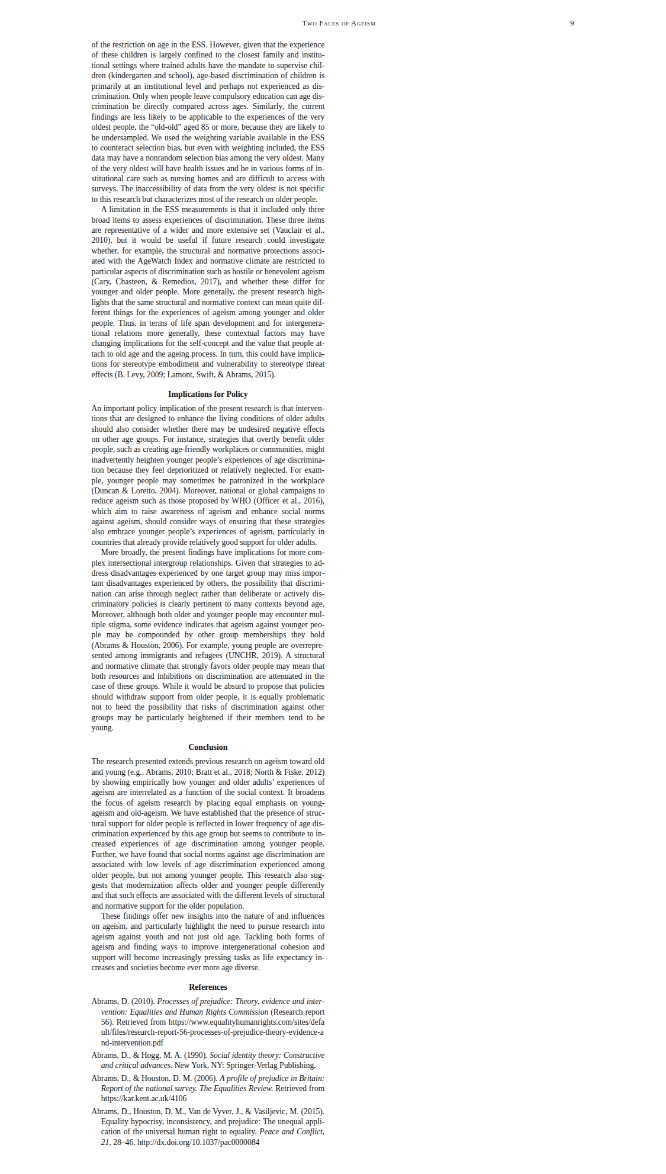Two Faces of Ageism 9
of the restriction on age in the ESS. However, given that the experience of these children is largely confined to the closest family and institutional settings where trained adults have the mandate to supervise children (kindergarten and school), age-based discrimination of children is primarily at an institutional level and perhaps not experienced as discrimination. Only when people leave compulsory education can age discrimination be directly compared across ages. Similarly, the current findings are less likely to be applicable to the experiences of the very oldest people, the “old-old” aged 85 or more, because they are likely to be undersampled. We used the weighting variable available in the ESS to counteract selection bias, but even with weighting included, the ESS data may have a nonrandom selection bias among the very oldest. Many of the very oldest will have health issues and be in various forms of institutional care such as nursing homes and are difficult to access with surveys. The inaccessibility of data from the very oldest is not specific to this research but characterizes most of the research on older people.
A limitation in the ESS measurements is that it included only three broad items to assess experiences of discrimination. These three items are representative of a wider and more extensive set (Vauclair et al., 2010), but it would be useful if future research could investigate whether, for example, the structural and normative protections associated with the AgeWatch Index and normative climate are restricted to particular aspects of discrimination such as hostile or benevolent ageism (Cary, Chasteen, & Remedios, 2017), and whether these differ for younger and older people. More generally, the present research highlights that the same structural and normative context can mean quite different things for the experiences of ageism among younger and older people. Thus, in terms of life span development and for intergenerational relations more generally, these contextual factors may have changing implications for the self-concept and the value that people attach to old age and the ageing process. In turn, this could have implications for stereotype embodiment and vulnerability to stereotype threat effects (B. Levy, 2009; Lamont, Swift, & Abrams, 2015).
Implications for Policy
An important policy implication of the present research is that interventions that are designed to enhance the living conditions of older adults should also consider whether there may be undesired negative effects on other age groups. For instance, strategies that overtly benefit older people, such as creating age-friendly workplaces or communities, might inadvertently heighten younger people’s experiences of age discrimination because they feel deprioritized or relatively neglected. For example, younger people may sometimes be patronized in the workplace (Duncan & Loretto, 2004). Moreover, national or global campaigns to reduce ageism such as those proposed by WHO (Officer et al., 2016), which aim to raise awareness of ageism and enhance social norms against ageism, should consider ways of ensuring that these strategies also embrace younger people’s experiences of ageism, particularly in countries that already provide relatively good support for older adults.
More broadly, the present findings have implications for more complex intersectional intergroup relationships. Given that strategies to address disadvantages experienced by one target group may miss important disadvantages experienced by others, the possibility that discrimination can arise through neglect rather than deliberate or actively discriminatory policies is clearly pertinent to many contexts beyond age. Moreover, although both older and younger people may encounter multiple stigma, some evidence indicates that ageism against younger people may be compounded by other group memberships they hold (Abrams & Houston, 2006). For example, young people are overrepresented among immigrants and refugees (UNCHR, 2019). A structural and normative climate that strongly favors older people may mean that both resources and inhibitions on discrimination are attenuated in the case of these groups. While it would be absurd to propose that policies should withdraw support from older people, it is equally problematic not to heed the possibility that risks of discrimination against other groups may be particularly heightened if their members tend to be young.
Conclusion
The research presented extends previous research on ageism toward old and young (e.g., Abrams, 2010; Bratt et al., 2018; North & Fiske, 2012) by showing empirically how younger and older adults’ experiences of ageism are interrelated as a function of the social context. It broadens the focus of ageism research by placing equal emphasis on young-ageism and old-ageism. We have established that the presence of structural support for older people is reflected in lower frequency of age discrimination experienced by this age group but seems to contribute to increased experiences of age discrimination among younger people. Further, we have found that social norms against age discrimination are associated with low levels of age discrimination experienced among older people, but not among younger people. This research also suggests that modernization affects older and younger people differently and that such effects are associated with the different levels of structural and normative support for the older population.
These findings offer new insights into the nature of and influences on ageism, and particularly highlight the need to pursue research into ageism against youth and not just old age. Tackling both forms of ageism and finding ways to improve intergenerational cohesion and support will become increasingly pressing tasks as life expectancy increases and societies become ever more age diverse.
References
Abrams, D. (2010). Processes of prejudice: Theory, evidence and intervention: Equalities and Human Rights Commission (Research report 56). Retrieved from https://www.equalityhumanrights.com/sites/default/files/research-report-56-processes-of-prejudice-theory-evidence-and-intervention.pdf
Abrams, D., & Hogg, M. A. (1990). Social identity theory: Constructive and critical advances. New York, NY: Springer-Verlag Publishing.
Abrams, D., & Houston, D. M. (2006). A profile of prejudice in Britain: Report of the national survey. The Equalities Review. Retrieved from https://kar.kent.ac.uk/4106
Abrams, D., Houston, D. M., Van de Vyver, J., & Vasiljevic, M. (2015). Equality hypocrisy, inconsistency, and prejudice: The unequal application of the universal human right to equality. Peace and Conflict, 21, 28–46. http://dx.doi.org/10.1037/pac0000084